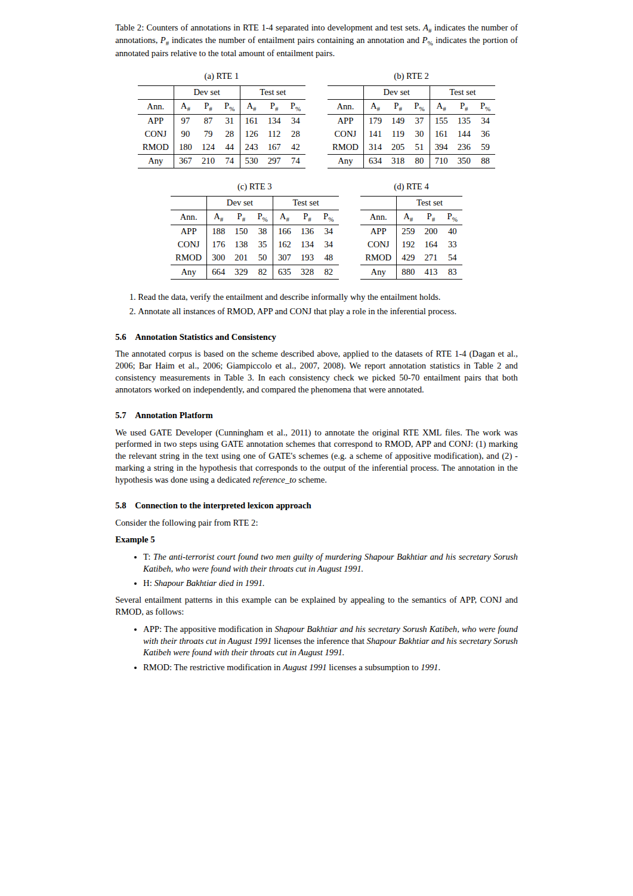Table 2: Counters of annotations in RTE 1-4 separated into development and test sets. A# indicates the number of annotations, P# indicates the number of entailment pairs containing an annotation and P% indicates the portion of annotated pairs relative to the total amount of entailment pairs.
(a) RTE 1
| | Dev set | Test set |
| Ann. | A # | P # | P % | A # | P # | P % |
| APP | 97 | 87 | 31 | 161 | 134 | 34 |
| CONJ | 90 | 79 | 28 | 126 | 112 | 28 |
| RMOD | 180 | 124 | 44 | 243 | 167 | 42 |
| Any | 367 | 210 | 74 | 530 | 297 | 74 |
(b) RTE 2
| | Dev set | Test set |
| Ann. | A # | P # | P % | A # | P # | P % |
| APP | 179 | 149 | 37 | 155 | 135 | 34 |
| CONJ | 141 | 119 | 30 | 161 | 144 | 36 |
| RMOD | 314 | 205 | 51 | 394 | 236 | 59 |
| Any | 634 | 318 | 80 | 710 | 350 | 88 |
(c) RTE 3
| | Dev set | Test set |
| Ann. | A # | P # | P % | A # | P # | P % |
| APP | 188 | 150 | 38 | 166 | 136 | 34 |
| CONJ | 176 | 138 | 35 | 162 | 134 | 34 |
| RMOD | 300 | 201 | 50 | 307 | 193 | 48 |
| Any | 664 | 329 | 82 | 635 | 328 | 82 |
(d) RTE 4
| | Test set |
| Ann. | A # | P # | P % |
| APP | 259 | 200 | 40 |
| CONJ | 192 | 164 | 33 |
| RMOD | 429 | 271 | 54 |
| Any | 880 | 413 | 83 |
Read the data, verify the entailment and describe informally why the entailment holds.
Annotate all instances of RMOD, APP and CONJ that play a role in the inferential process.
5.6 Annotation Statistics and Consistency
The annotated corpus is based on the scheme described above, applied to the datasets of RTE 1-4 (Dagan et al., 2006; Bar Haim et al., 2006; Giampiccolo et al., 2007, 2008). We report annotation statistics in Table 2 and consistency measurements in Table 3. In each consistency check we picked 50-70 entailment pairs that both annotators worked on independently, and compared the phenomena that were annotated.
5.7 Annotation Platform
We used GATE Developer (Cunningham et al., 2011) to annotate the original RTE XML files. The work was performed in two steps using GATE annotation schemes that correspond to RMOD, APP and CONJ: (1) marking the relevant string in the text using one of GATE's schemes (e.g. a scheme of appositive modification), and (2) - marking a string in the hypothesis that corresponds to the output of the inferential process. The annotation in the hypothesis was done using a dedicated reference_to scheme.
5.8 Connection to the interpreted lexicon approach
Consider the following pair from RTE 2:
Example 5
T: The anti-terrorist court found two men guilty of murdering Shapour Bakhtiar and his secretary Sorush Katibeh, who were found with their throats cut in August 1991.
H: Shapour Bakhtiar died in 1991.
Several entailment patterns in this example can be explained by appealing to the semantics of APP, CONJ and RMOD, as follows:
APP: The appositive modification in Shapour Bakhtiar and his secretary Sorush Katibeh, who were found with their throats cut in August 1991 licenses the inference that Shapour Bakhtiar and his secretary Sorush Katibeh were found with their throats cut in August 1991.
RMOD: The restrictive modification in August 1991 licenses a subsumption to 1991.